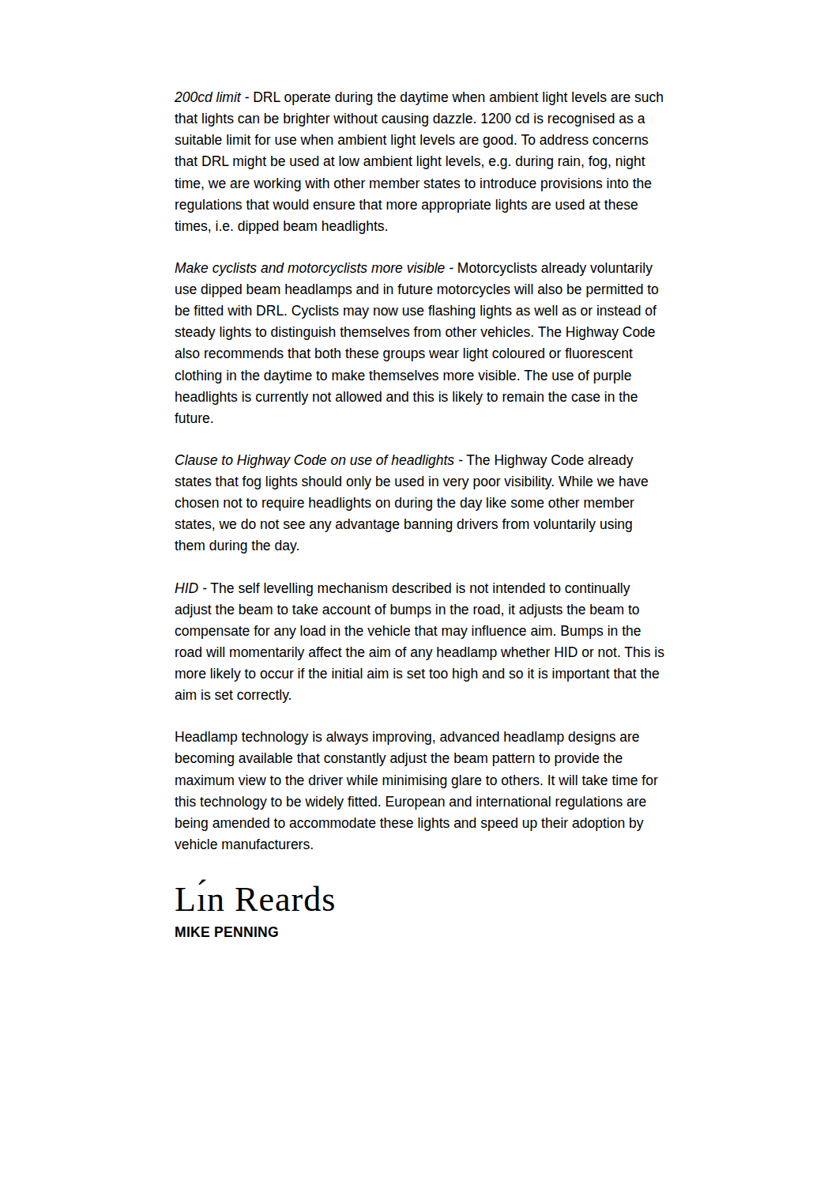200cd limit - DRL operate during the daytime when ambient light levels are such that lights can be brighter without causing dazzle. 1200 cd is recognised as a suitable limit for use when ambient light levels are good. To address concerns that DRL might be used at low ambient light levels, e.g. during rain, fog, night time, we are working with other member states to introduce provisions into the regulations that would ensure that more appropriate lights are used at these times, i.e. dipped beam headlights.
Make cyclists and motorcyclists more visible - Motorcyclists already voluntarily use dipped beam headlamps and in future motorcycles will also be permitted to be fitted with DRL. Cyclists may now use flashing lights as well as or instead of steady lights to distinguish themselves from other vehicles. The Highway Code also recommends that both these groups wear light coloured or fluorescent clothing in the daytime to make themselves more visible. The use of purple headlights is currently not allowed and this is likely to remain the case in the future.
Clause to Highway Code on use of headlights - The Highway Code already states that fog lights should only be used in very poor visibility. While we have chosen not to require headlights on during the day like some other member states, we do not see any advantage banning drivers from voluntarily using them during the day.
HID - The self levelling mechanism described is not intended to continually adjust the beam to take account of bumps in the road, it adjusts the beam to compensate for any load in the vehicle that may influence aim. Bumps in the road will momentarily affect the aim of any headlamp whether HID or not. This is more likely to occur if the initial aim is set too high and so it is important that the aim is set correctly.
Headlamp technology is always improving, advanced headlamp designs are becoming available that constantly adjust the beam pattern to provide the maximum view to the driver while minimising glare to others. It will take time for this technology to be widely fitted. European and international regulations are being amended to accommodate these lights and speed up their adoption by vehicle manufacturers.
Lı́n Reards
MIKE PENNING